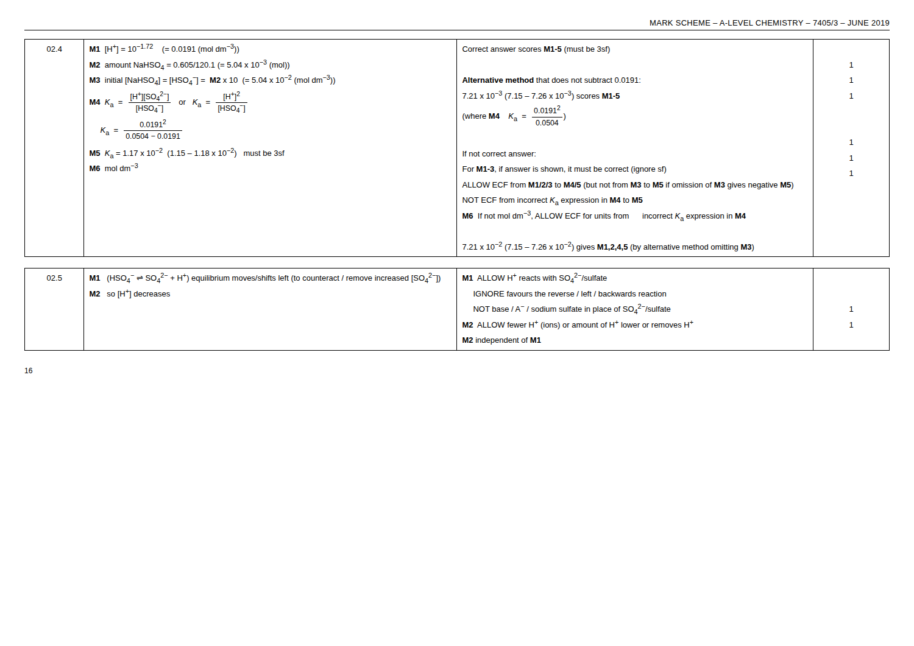MARK SCHEME – A-LEVEL CHEMISTRY – 7405/3 – JUNE 2019
| 02.4 | M1 [H + ] = 10 −1.72 (= 0.0191 (mol dm −3 )) M2 amount NaHSO 4 = 0.605/120.1 (= 5.04 x 10 −3 (mol)) M3 initial [NaHSO 4 ] = [HSO 4 − ] = M2 x 10 (= 5.04 x 10 −2 (mol dm −3 )) M4 K a = [H + ][SO 4 2− ] [HSO 4 − ] or K a = [H + ] 2 [HSO 4 − ] K a = 0.0191 2 0.0504 − 0.0191 M5 K a = 1.17 x 10 −2 (1.15 – 1.18 x 10 −2 ) must be 3sf M6 mol dm −3 | Correct answer scores M1-5 (must be 3sf) Alternative method that does not subtract 0.0191: 7.21 x 10 −3 (7.15 – 7.26 x 10 −3 ) scores M1-5 (where M4 K a = 0.0191 2 0.0504 ) If not correct answer: For M1-3 , if answer is shown, it must be correct (ignore sf) ALLOW ECF from M1/2/3 to M4/5 (but not from M3 to M5 if omission of M3 gives negative M5 ) NOT ECF from incorrect K a expression in M4 to M5 M6 If not mol dm −3 , ALLOW ECF for units from incorrect K a expression in M4 7.21 x 10 −2 (7.15 – 7.26 x 10 −2 ) gives M1,2,4,5 (by alternative method omitting M3 ) | 1 1 1 1 1 1 |
| 02.5 | M1 (HSO 4 − ⇌ SO 4 2− + H + ) equilibrium moves/shifts left (to counteract / remove increased [SO 4 2− ]) M2 so [H + ] decreases | M1 ALLOW H + reacts with SO 4 2− /sulfate IGNORE favours the reverse / left / backwards reaction NOT base / A − / sodium sulfate in place of SO 4 2− /sulfate M2 ALLOW fewer H + (ions) or amount of H + lower or removes H + M2 independent of M1 | 1 1 |
16